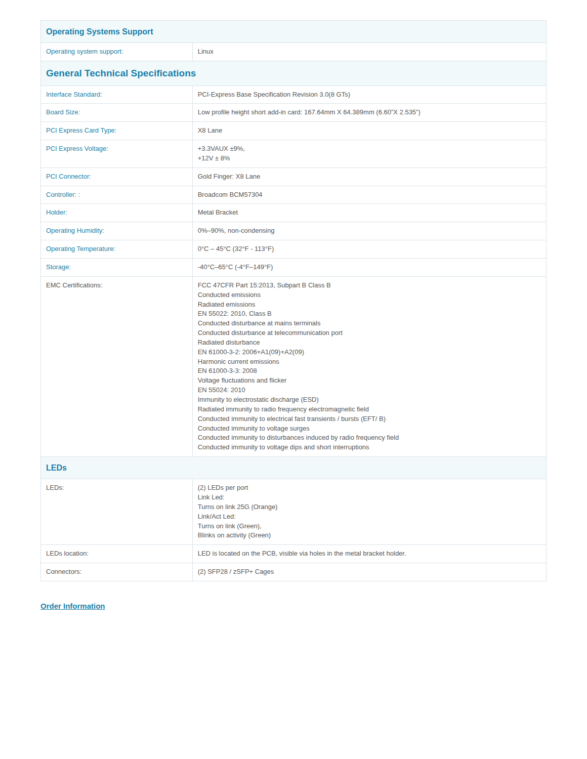| Operating Systems Support |
| Operating system support: | Linux |
| General Technical Specifications |
| Interface Standard: | PCI-Express Base Specification Revision 3.0(8 GTs) |
| Board Size: | Low profile height short add-in card: 167.64mm X 64.389mm (6.60”X 2.535”) |
| PCI Express Card Type: | X8 Lane |
| PCI Express Voltage: | +3.3VAUX ±9%, +12V ± 8% |
| PCI Connector: | Gold Finger: X8 Lane |
| Controller: : | Broadcom BCM57304 |
| Holder: | Metal Bracket |
| Operating Humidity: | 0%–90%, non-condensing |
| Operating Temperature: | 0°C – 45°C (32°F - 113°F) |
| Storage: | -40°C–65°C (-4°F–149°F) |
| EMC Certifications: | FCC 47CFR Part 15:2013, Subpart B Class B Conducted emissions Radiated emissions EN 55022: 2010, Class B Conducted disturbance at mains terminals Conducted disturbance at telecommunication port Radiated disturbance EN 61000-3-2: 2006+A1(09)+A2(09) Harmonic current emissions EN 61000-3-3: 2008 Voltage fluctuations and flicker EN 55024: 2010 Immunity to electrostatic discharge (ESD) Radiated immunity to radio frequency electromagnetic field Conducted immunity to electrical fast transients / bursts (EFT/ B) Conducted immunity to voltage surges Conducted immunity to disturbances induced by radio frequency field Conducted immunity to voltage dips and short interruptions |
| LEDs |
| LEDs: | (2) LEDs per port Link Led: Turns on link 25G (Orange) Link/Act Led: Turns on link (Green), Blinks on activity (Green) |
| LEDs location: | LED is located on the PCB, visible via holes in the metal bracket holder. |
| Connectors: | (2) SFP28 / zSFP+ Cages |
Order Information